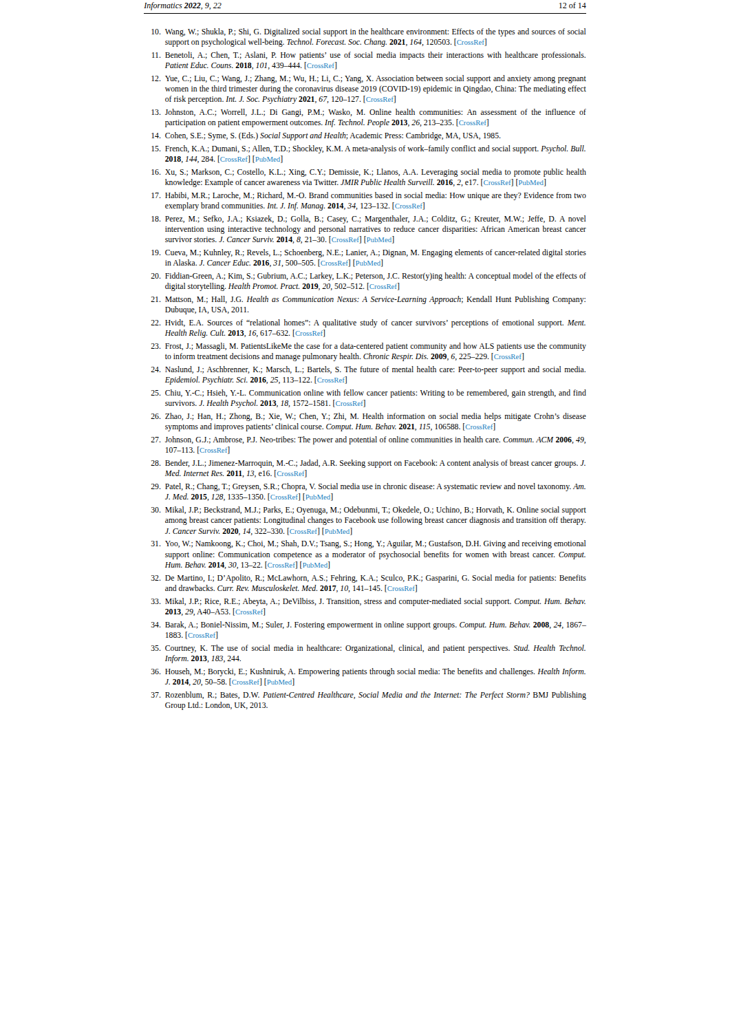Informatics 2022, 9, 22 12 of 14
10. Wang, W.; Shukla, P.; Shi, G. Digitalized social support in the healthcare environment: Effects of the types and sources of social support on psychological well-being. Technol. Forecast. Soc. Chang. 2021, 164, 120503. [CrossRef]
11. Benetoli, A.; Chen, T.; Aslani, P. How patients’ use of social media impacts their interactions with healthcare professionals. Patient Educ. Couns. 2018, 101, 439–444. [CrossRef]
12. Yue, C.; Liu, C.; Wang, J.; Zhang, M.; Wu, H.; Li, C.; Yang, X. Association between social support and anxiety among pregnant women in the third trimester during the coronavirus disease 2019 (COVID-19) epidemic in Qingdao, China: The mediating effect of risk perception. Int. J. Soc. Psychiatry 2021, 67, 120–127. [CrossRef]
13. Johnston, A.C.; Worrell, J.L.; Di Gangi, P.M.; Wasko, M. Online health communities: An assessment of the influence of participation on patient empowerment outcomes. Inf. Technol. People 2013, 26, 213–235. [CrossRef]
14. Cohen, S.E.; Syme, S. (Eds.) Social Support and Health; Academic Press: Cambridge, MA, USA, 1985.
15. French, K.A.; Dumani, S.; Allen, T.D.; Shockley, K.M. A meta-analysis of work–family conflict and social support. Psychol. Bull. 2018, 144, 284. [CrossRef] [PubMed]
16. Xu, S.; Markson, C.; Costello, K.L.; Xing, C.Y.; Demissie, K.; Llanos, A.A. Leveraging social media to promote public health knowledge: Example of cancer awareness via Twitter. JMIR Public Health Surveill. 2016, 2, e17. [CrossRef] [PubMed]
17. Habibi, M.R.; Laroche, M.; Richard, M.-O. Brand communities based in social media: How unique are they? Evidence from two exemplary brand communities. Int. J. Inf. Manag. 2014, 34, 123–132. [CrossRef]
18. Perez, M.; Sefko, J.A.; Ksiazek, D.; Golla, B.; Casey, C.; Margenthaler, J.A.; Colditz, G.; Kreuter, M.W.; Jeffe, D. A novel intervention using interactive technology and personal narratives to reduce cancer disparities: African American breast cancer survivor stories. J. Cancer Surviv. 2014, 8, 21–30. [CrossRef] [PubMed]
19. Cueva, M.; Kuhnley, R.; Revels, L.; Schoenberg, N.E.; Lanier, A.; Dignan, M. Engaging elements of cancer-related digital stories in Alaska. J. Cancer Educ. 2016, 31, 500–505. [CrossRef] [PubMed]
20. Fiddian-Green, A.; Kim, S.; Gubrium, A.C.; Larkey, L.K.; Peterson, J.C. Restor(y)ing health: A conceptual model of the effects of digital storytelling. Health Promot. Pract. 2019, 20, 502–512. [CrossRef]
21. Mattson, M.; Hall, J.G. Health as Communication Nexus: A Service-Learning Approach; Kendall Hunt Publishing Company: Dubuque, IA, USA, 2011.
22. Hvidt, E.A. Sources of “relational homes”: A qualitative study of cancer survivors’ perceptions of emotional support. Ment. Health Relig. Cult. 2013, 16, 617–632. [CrossRef]
23. Frost, J.; Massagli, M. PatientsLikeMe the case for a data-centered patient community and how ALS patients use the community to inform treatment decisions and manage pulmonary health. Chronic Respir. Dis. 2009, 6, 225–229. [CrossRef]
24. Naslund, J.; Aschbrenner, K.; Marsch, L.; Bartels, S. The future of mental health care: Peer-to-peer support and social media. Epidemiol. Psychiatr. Sci. 2016, 25, 113–122. [CrossRef]
25. Chiu, Y.-C.; Hsieh, Y.-L. Communication online with fellow cancer patients: Writing to be remembered, gain strength, and find survivors. J. Health Psychol. 2013, 18, 1572–1581. [CrossRef]
26. Zhao, J.; Han, H.; Zhong, B.; Xie, W.; Chen, Y.; Zhi, M. Health information on social media helps mitigate Crohn’s disease symptoms and improves patients’ clinical course. Comput. Hum. Behav. 2021, 115, 106588. [CrossRef]
27. Johnson, G.J.; Ambrose, P.J. Neo-tribes: The power and potential of online communities in health care. Commun. ACM 2006, 49, 107–113. [CrossRef]
28. Bender, J.L.; Jimenez-Marroquin, M.-C.; Jadad, A.R. Seeking support on Facebook: A content analysis of breast cancer groups. J. Med. Internet Res. 2011, 13, e16. [CrossRef]
29. Patel, R.; Chang, T.; Greysen, S.R.; Chopra, V. Social media use in chronic disease: A systematic review and novel taxonomy. Am. J. Med. 2015, 128, 1335–1350. [CrossRef] [PubMed]
30. Mikal, J.P.; Beckstrand, M.J.; Parks, E.; Oyenuga, M.; Odebunmi, T.; Okedele, O.; Uchino, B.; Horvath, K. Online social support among breast cancer patients: Longitudinal changes to Facebook use following breast cancer diagnosis and transition off therapy. J. Cancer Surviv. 2020, 14, 322–330. [CrossRef] [PubMed]
31. Yoo, W.; Namkoong, K.; Choi, M.; Shah, D.V.; Tsang, S.; Hong, Y.; Aguilar, M.; Gustafson, D.H. Giving and receiving emotional support online: Communication competence as a moderator of psychosocial benefits for women with breast cancer. Comput. Hum. Behav. 2014, 30, 13–22. [CrossRef] [PubMed]
32. De Martino, I.; D’Apolito, R.; McLawhorn, A.S.; Fehring, K.A.; Sculco, P.K.; Gasparini, G. Social media for patients: Benefits and drawbacks. Curr. Rev. Musculoskelet. Med. 2017, 10, 141–145. [CrossRef]
33. Mikal, J.P.; Rice, R.E.; Abeyta, A.; DeVilbiss, J. Transition, stress and computer-mediated social support. Comput. Hum. Behav. 2013, 29, A40–A53. [CrossRef]
34. Barak, A.; Boniel-Nissim, M.; Suler, J. Fostering empowerment in online support groups. Comput. Hum. Behav. 2008, 24, 1867–1883. [CrossRef]
35. Courtney, K. The use of social media in healthcare: Organizational, clinical, and patient perspectives. Stud. Health Technol. Inform. 2013, 183, 244.
36. Househ, M.; Borycki, E.; Kushniruk, A. Empowering patients through social media: The benefits and challenges. Health Inform. J. 2014, 20, 50–58. [CrossRef] [PubMed]
37. Rozenblum, R.; Bates, D.W. Patient-Centred Healthcare, Social Media and the Internet: The Perfect Storm? BMJ Publishing Group Ltd.: London, UK, 2013.